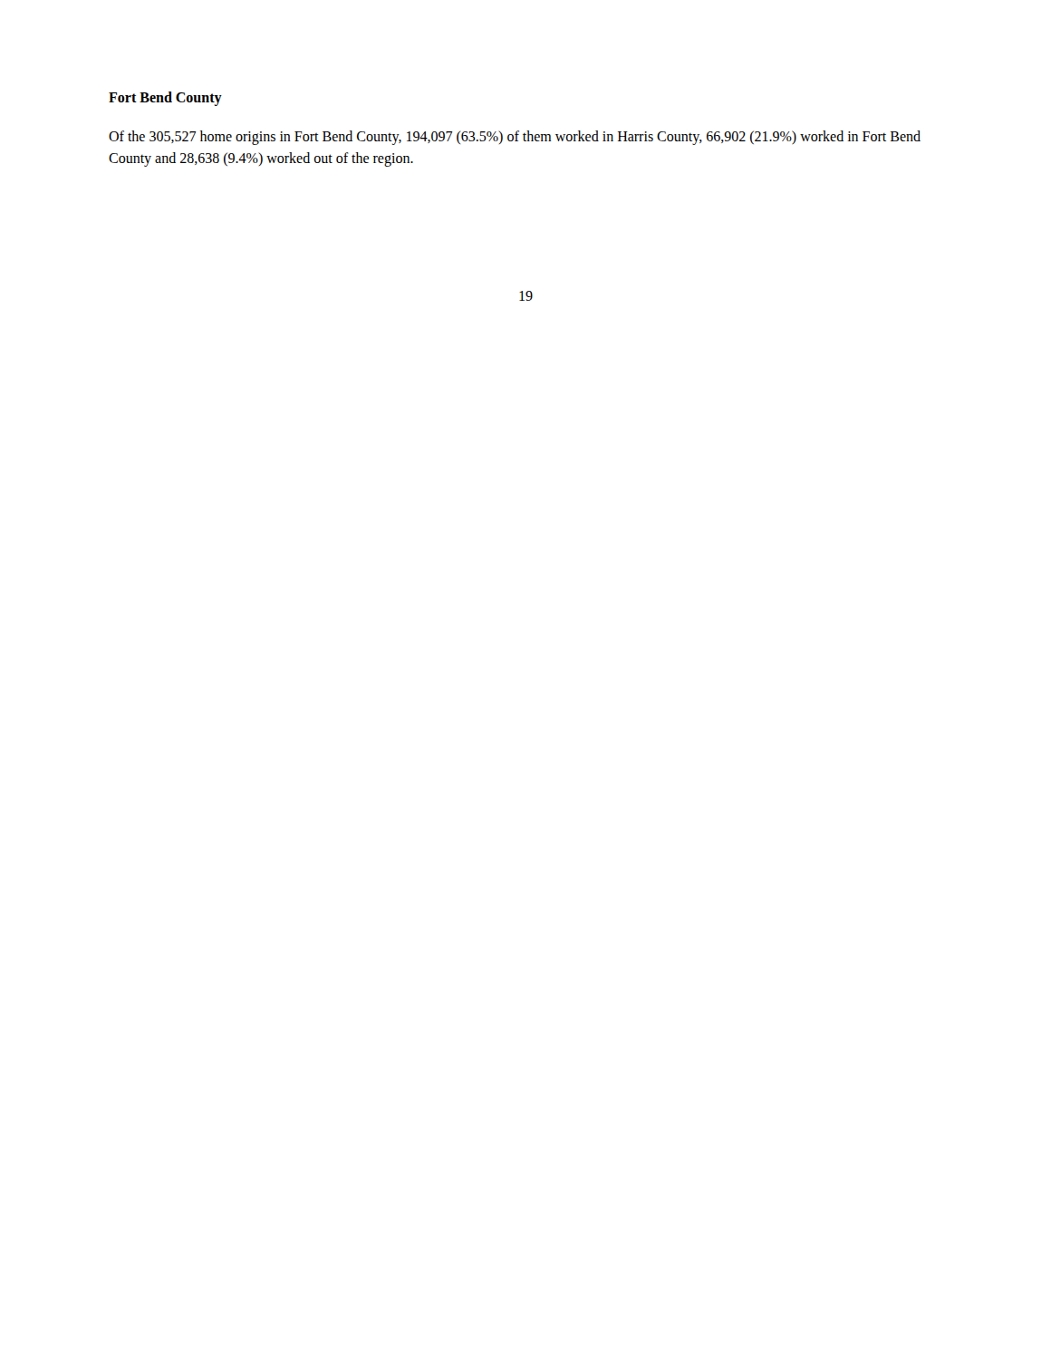Fort Bend County
Of the 305,527 home origins in Fort Bend County, 194,097 (63.5%) of them worked in Harris County, 66,902 (21.9%) worked in Fort Bend County and 28,638 (9.4%) worked out of the region.
19